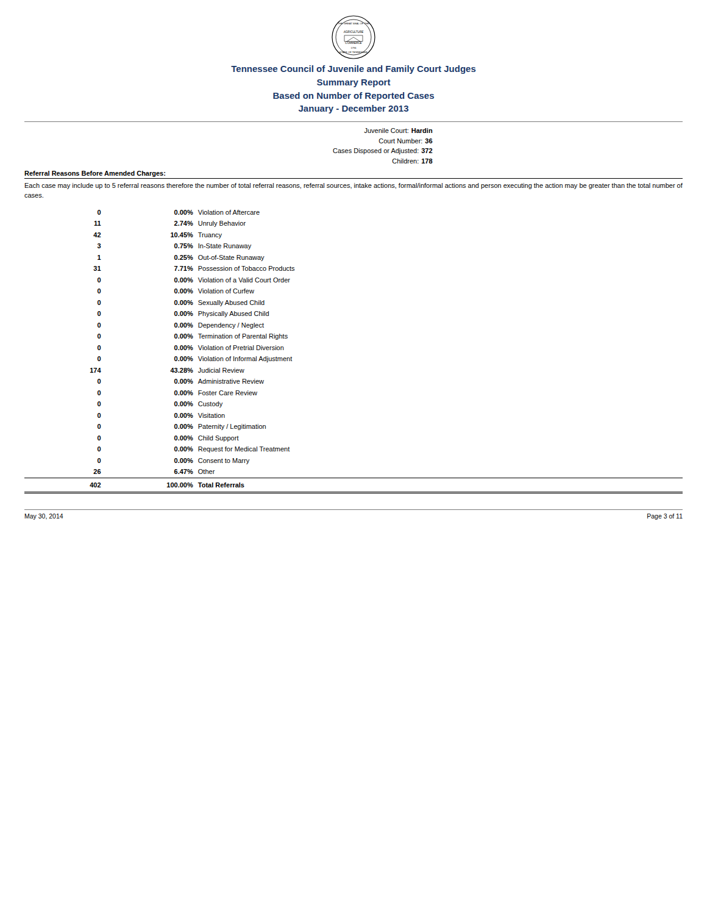THE GREAT SEAL OF THE STATE OF TENNESSEE AGRICULTURE COMMERCE 1796
Tennessee Council of Juvenile and Family Court Judges
Summary Report
Based on Number of Reported Cases
January - December 2013
Juvenile Court: Hardin
Court Number: 36
Cases Disposed or Adjusted: 372
Children: 178
Referral Reasons Before Amended Charges:
Each case may include up to 5 referral reasons therefore the number of total referral reasons, referral sources, intake actions, formal/informal actions and person executing the action may be greater than the total number of cases.
| 0 | 0.00% | Violation of Aftercare |
| 11 | 2.74% | Unruly Behavior |
| 42 | 10.45% | Truancy |
| 3 | 0.75% | In-State Runaway |
| 1 | 0.25% | Out-of-State Runaway |
| 31 | 7.71% | Possession of Tobacco Products |
| 0 | 0.00% | Violation of a Valid Court Order |
| 0 | 0.00% | Violation of Curfew |
| 0 | 0.00% | Sexually Abused Child |
| 0 | 0.00% | Physically Abused Child |
| 0 | 0.00% | Dependency / Neglect |
| 0 | 0.00% | Termination of Parental Rights |
| 0 | 0.00% | Violation of Pretrial Diversion |
| 0 | 0.00% | Violation of Informal Adjustment |
| 174 | 43.28% | Judicial Review |
| 0 | 0.00% | Administrative Review |
| 0 | 0.00% | Foster Care Review |
| 0 | 0.00% | Custody |
| 0 | 0.00% | Visitation |
| 0 | 0.00% | Paternity / Legitimation |
| 0 | 0.00% | Child Support |
| 0 | 0.00% | Request for Medical Treatment |
| 0 | 0.00% | Consent to Marry |
| 26 | 6.47% | Other |
| 402 | 100.00% | Total Referrals |
May 30, 2014
Page 3 of 11